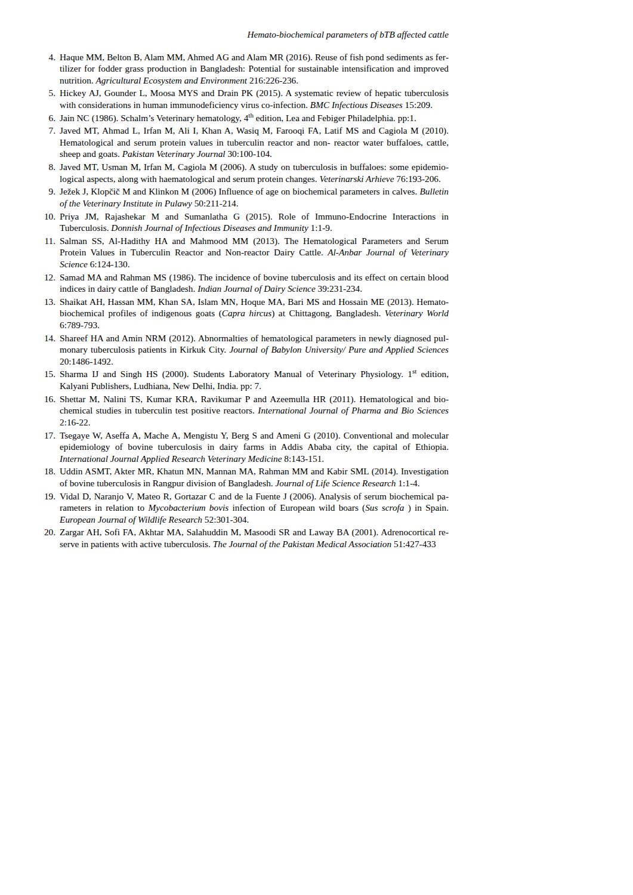Hemato-biochemical parameters of bTB affected cattle
Haque MM, Belton B, Alam MM, Ahmed AG and Alam MR (2016). Reuse of fish pond sediments as fertilizer for fodder grass production in Bangladesh: Potential for sustainable intensification and improved nutrition. Agricultural Ecosystem and Environment 216:226-236.
Hickey AJ, Gounder L, Moosa MYS and Drain PK (2015). A systematic review of hepatic tuberculosis with considerations in human immunodeficiency virus co-infection. BMC Infectious Diseases 15:209.
Jain NC (1986). Schalm’s Veterinary hematology, 4th edition, Lea and Febiger Philadelphia. pp:1.
Javed MT, Ahmad L, Irfan M, Ali I, Khan A, Wasiq M, Farooqi FA, Latif MS and Cagiola M (2010). Hematological and serum protein values in tuberculin reactor and non- reactor water buffaloes, cattle, sheep and goats. Pakistan Veterinary Journal 30:100-104.
Javed MT, Usman M, Irfan M, Cagiola M (2006). A study on tuberculosis in buffaloes: some epidemiological aspects, along with haematological and serum protein changes. Veterinarski Arhieve 76:193-206.
Ježek J, Klopčič M and Klinkon M (2006) Influence of age on biochemical parameters in calves. Bulletin of the Veterinary Institute in Pulawy 50:211-214.
Priya JM, Rajashekar M and Sumanlatha G (2015). Role of Immuno-Endocrine Interactions in Tuberculosis. Donnish Journal of Infectious Diseases and Immunity 1:1-9.
Salman SS, Al-Hadithy HA and Mahmood MM (2013). The Hematological Parameters and Serum Protein Values in Tuberculin Reactor and Non-reactor Dairy Cattle. Al-Anbar Journal of Veterinary Science 6:124-130.
Samad MA and Rahman MS (1986). The incidence of bovine tuberculosis and its effect on certain blood indices in dairy cattle of Bangladesh. Indian Journal of Dairy Science 39:231-234.
Shaikat AH, Hassan MM, Khan SA, Islam MN, Hoque MA, Bari MS and Hossain ME (2013). Hemato-biochemical profiles of indigenous goats (Capra hircus) at Chittagong, Bangladesh. Veterinary World 6:789-793.
Shareef HA and Amin NRM (2012). Abnormalties of hematological parameters in newly diagnosed pulmonary tuberculosis patients in Kirkuk City. Journal of Babylon University/ Pure and Applied Sciences 20:1486-1492.
Sharma IJ and Singh HS (2000). Students Laboratory Manual of Veterinary Physiology. 1st edition, Kalyani Publishers, Ludhiana, New Delhi, India. pp: 7.
Shettar M, Nalini TS, Kumar KRA, Ravikumar P and Azeemulla HR (2011). Hematological and biochemical studies in tuberculin test positive reactors. International Journal of Pharma and Bio Sciences 2:16-22.
Tsegaye W, Aseffa A, Mache A, Mengistu Y, Berg S and Ameni G (2010). Conventional and molecular epidemiology of bovine tuberculosis in dairy farms in Addis Ababa city, the capital of Ethiopia. International Journal Applied Research Veterinary Medicine 8:143-151.
Uddin ASMT, Akter MR, Khatun MN, Mannan MA, Rahman MM and Kabir SML (2014). Investigation of bovine tuberculosis in Rangpur division of Bangladesh. Journal of Life Science Research 1:1-4.
Vidal D, Naranjo V, Mateo R, Gortazar C and de la Fuente J (2006). Analysis of serum biochemical parameters in relation to Mycobacterium bovis infection of European wild boars (Sus scrofa ) in Spain. European Journal of Wildlife Research 52:301-304.
Zargar AH, Sofi FA, Akhtar MA, Salahuddin M, Masoodi SR and Laway BA (2001). Adrenocortical reserve in patients with active tuberculosis. The Journal of the Pakistan Medical Association 51:427-433